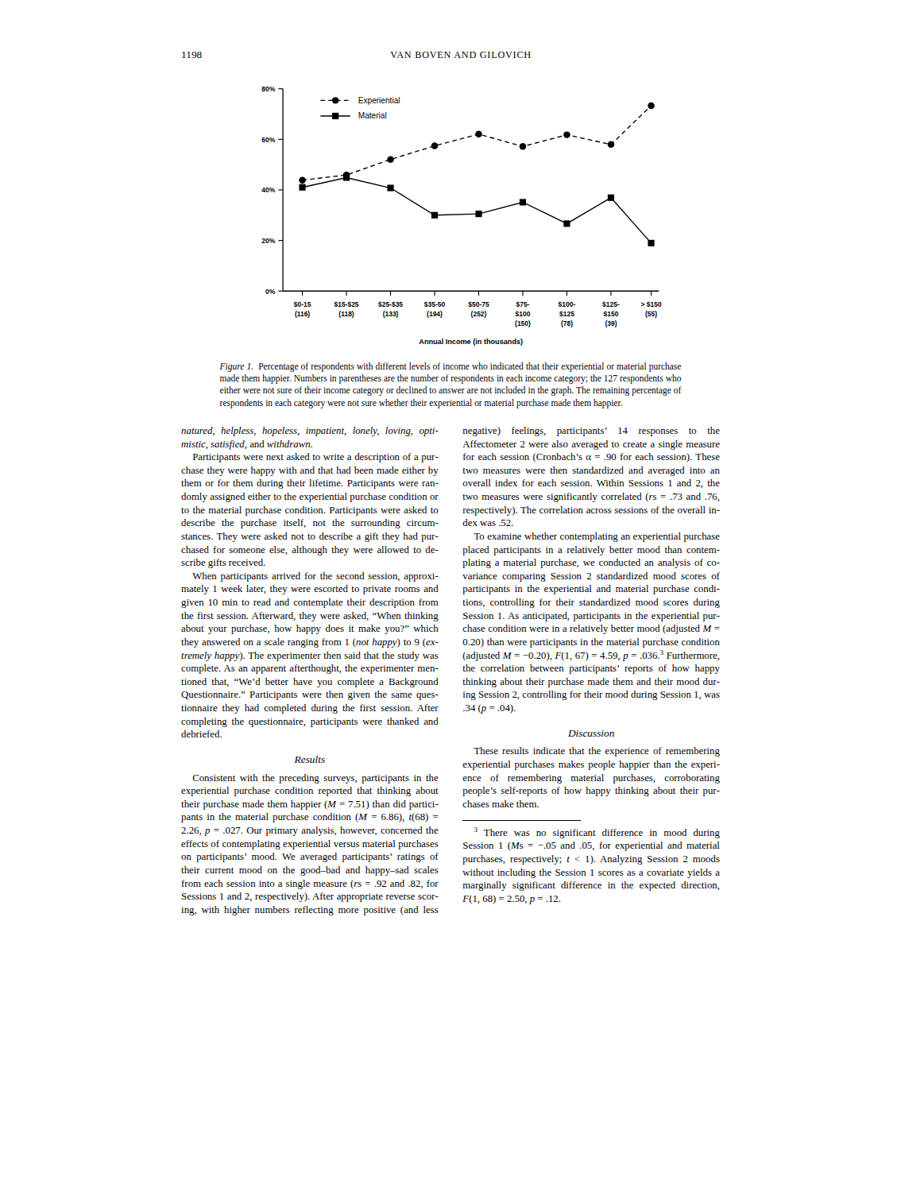1198 Van Boven and Gilovich
80% 60% 40% 20% 0% $0-15 (116) $15-$25 (118) $25-$35 (133) $35-50 (194) $50-75 (252) $75- $100 (150) $100- $125 (78) $125- $150 (39) > $150 (55) Annual Income (in thousands) Experiential Material
Figure 1. Percentage of respondents with different levels of income who indicated that their experiential or material purchase made them happier. Numbers in parentheses are the number of respondents in each income category; the 127 respondents who either were not sure of their income category or declined to answer are not included in the graph. The remaining percentage of respondents in each category were not sure whether their experiential or material purchase made them happier.
natured, helpless, hopeless, impatient, lonely, loving, optimistic, satisfied, and withdrawn.
Participants were next asked to write a description of a purchase they were happy with and that had been made either by them or for them during their lifetime. Participants were randomly assigned either to the experiential purchase condition or to the material purchase condition. Participants were asked to describe the purchase itself, not the surrounding circumstances. They were asked not to describe a gift they had purchased for someone else, although they were allowed to describe gifts received.
When participants arrived for the second session, approximately 1 week later, they were escorted to private rooms and given 10 min to read and contemplate their description from the first session. Afterward, they were asked, “When thinking about your purchase, how happy does it make you?” which they answered on a scale ranging from 1 (not happy) to 9 (extremely happy). The experimenter then said that the study was complete. As an apparent afterthought, the experimenter mentioned that, “We’d better have you complete a Background Questionnaire.” Participants were then given the same questionnaire they had completed during the first session. After completing the questionnaire, participants were thanked and debriefed.
Results
Consistent with the preceding surveys, participants in the experiential purchase condition reported that thinking about their purchase made them happier (M = 7.51) than did participants in the material purchase condition (M = 6.86), t(68) = 2.26, p = .027. Our primary analysis, however, concerned the effects of contemplating experiential versus material purchases on participants’ mood. We averaged participants’ ratings of their current mood on the good–bad and happy–sad scales from each session into a single measure (rs = .92 and .82, for Sessions 1 and 2, respectively). After appropriate reverse scoring, with higher numbers reflecting more positive (and less negative) feelings, participants’ 14 responses to the Affectometer 2 were also averaged to create a single measure for each session (Cronbach’s α = .90 for each session). These two measures were then standardized and averaged into an overall index for each session. Within Sessions 1 and 2, the two measures were significantly correlated (rs = .73 and .76, respectively). The correlation across sessions of the overall index was .52.
To examine whether contemplating an experiential purchase placed participants in a relatively better mood than contemplating a material purchase, we conducted an analysis of covariance comparing Session 2 standardized mood scores of participants in the experiential and material purchase conditions, controlling for their standardized mood scores during Session 1. As anticipated, participants in the experiential purchase condition were in a relatively better mood (adjusted M = 0.20) than were participants in the material purchase condition (adjusted M = −0.20), F(1, 67) = 4.59, p = .036.3 Furthermore, the correlation between participants’ reports of how happy thinking about their purchase made them and their mood during Session 2, controlling for their mood during Session 1, was .34 (p = .04).
Discussion
These results indicate that the experience of remembering experiential purchases makes people happier than the experience of remembering material purchases, corroborating people’s self-reports of how happy thinking about their purchases make them.
3 There was no significant difference in mood during Session 1 (Ms = −.05 and .05, for experiential and material purchases, respectively; t < 1). Analyzing Session 2 moods without including the Session 1 scores as a covariate yields a marginally significant difference in the expected direction, F(1, 68) = 2.50, p = .12.